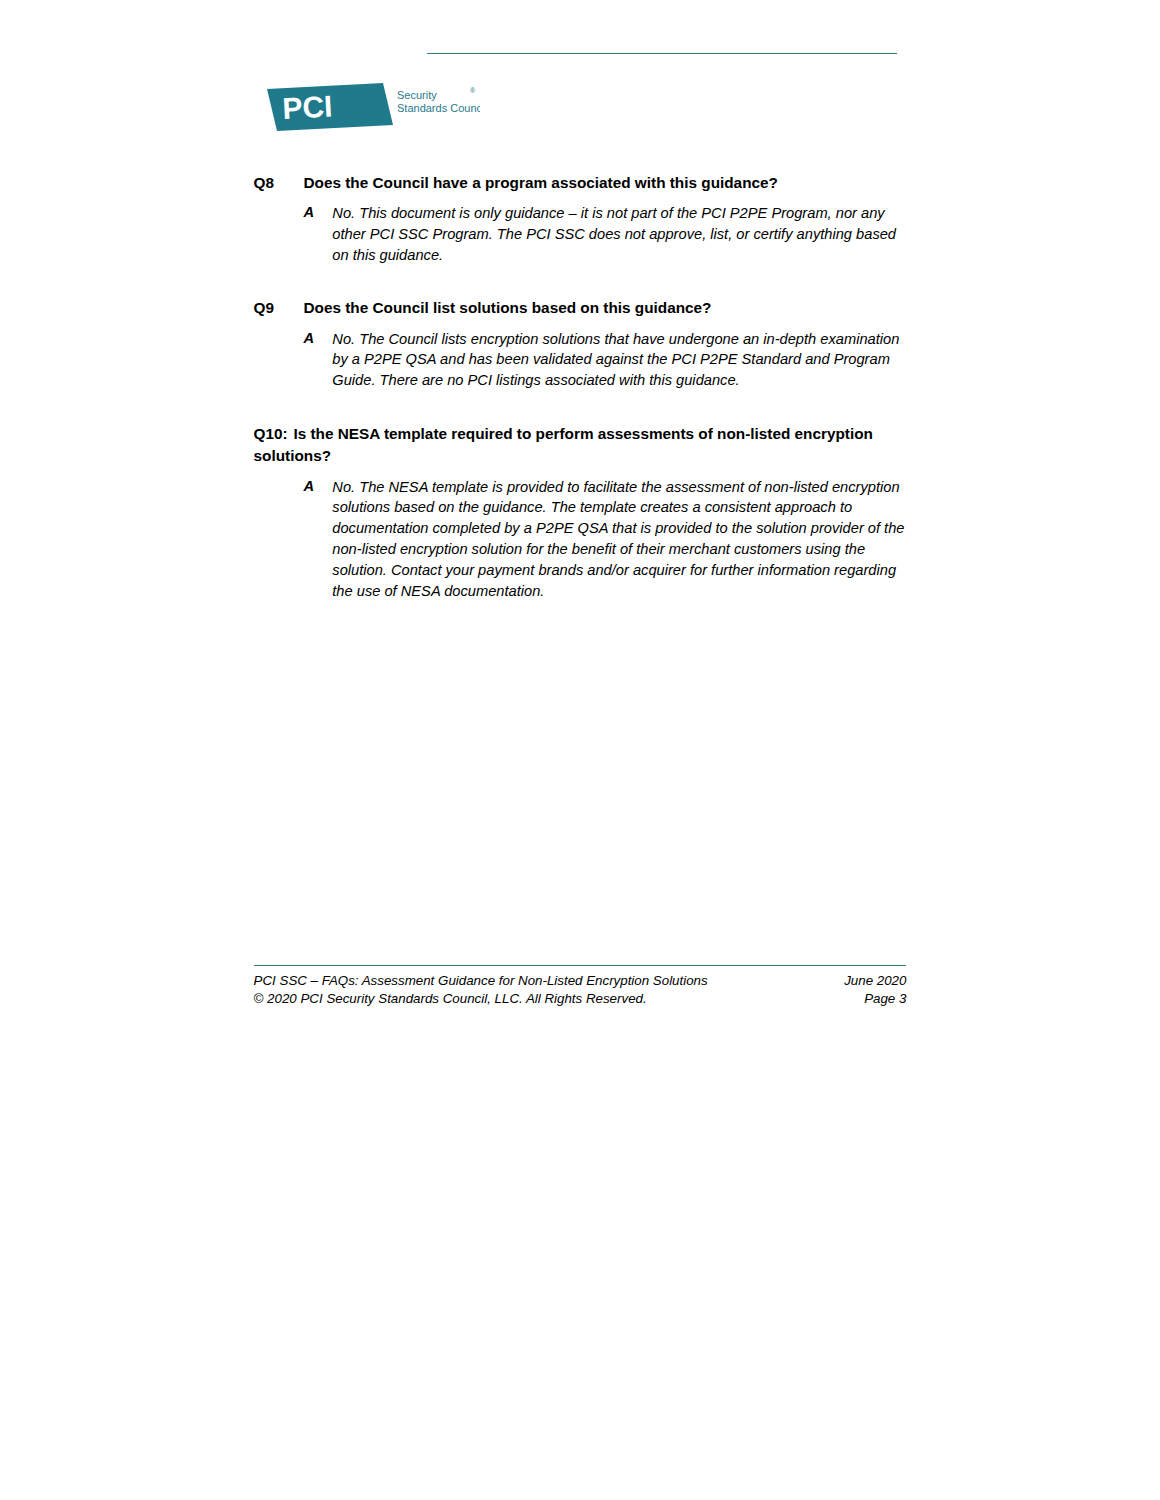PCI Security Standards Counci ®
Q8
Does the Council have a program associated with this guidance?
A
No. This document is only guidance – it is not part of the PCI P2PE Program, nor any other PCI SSC Program. The PCI SSC does not approve, list, or certify anything based on this guidance.
Q9
Does the Council list solutions based on this guidance?
A
No. The Council lists encryption solutions that have undergone an in-depth examination by a P2PE QSA and has been validated against the PCI P2PE Standard and Program Guide. There are no PCI listings associated with this guidance.
Q10: Is the NESA template required to perform assessments of non-listed encryption solutions?
A
No. The NESA template is provided to facilitate the assessment of non-listed encryption solutions based on the guidance. The template creates a consistent approach to documentation completed by a P2PE QSA that is provided to the solution provider of the non-listed encryption solution for the benefit of their merchant customers using the solution. Contact your payment brands and/or acquirer for further information regarding the use of NESA documentation.
PCI SSC – FAQs: Assessment Guidance for Non-Listed Encryption Solutions
June 2020
© 2020 PCI Security Standards Council, LLC. All Rights Reserved.
Page 3